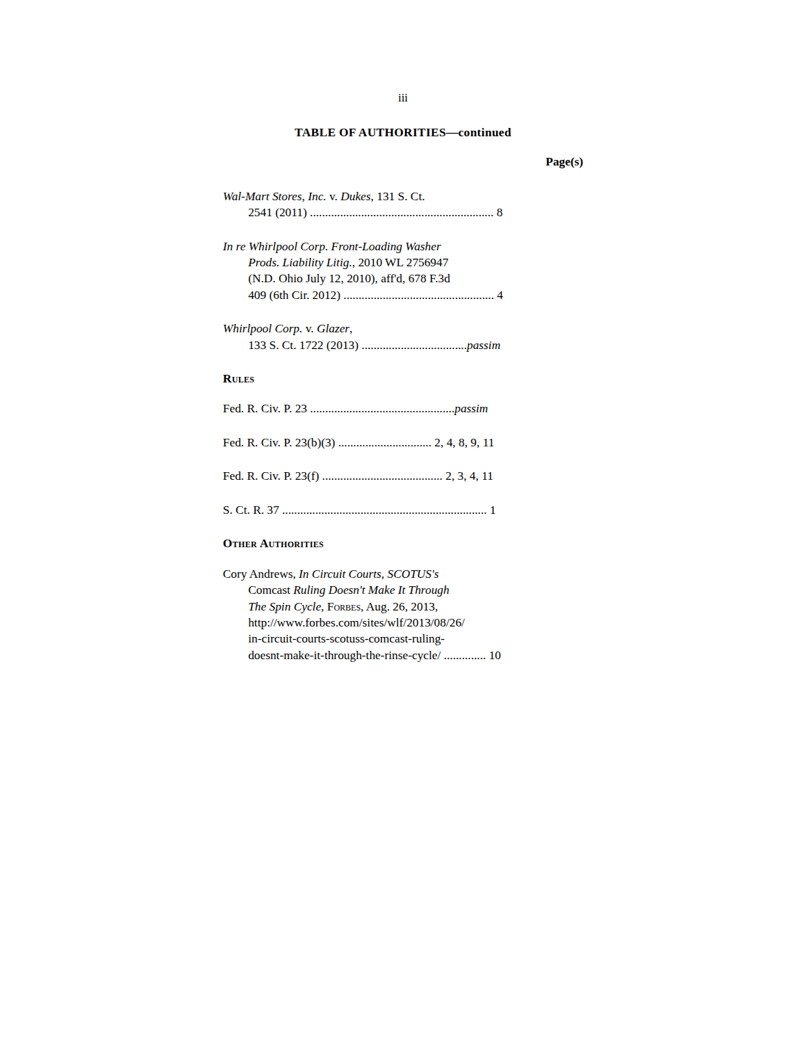iii
TABLE OF AUTHORITIES—continued
Page(s)
Wal-Mart Stores, Inc. v. Dukes, 131 S. Ct. 2541 (2011) ............................................................. 8
In re Whirlpool Corp. Front-Loading Washer Prods. Liability Litig., 2010 WL 2756947 (N.D. Ohio July 12, 2010), aff'd, 678 F.3d 409 (6th Cir. 2012) .................................................. 4
Whirlpool Corp. v. Glazer, 133 S. Ct. 1722 (2013) ...................................passim
Rules
Fed. R. Civ. P. 23 ................................................passim
Fed. R. Civ. P. 23(b)(3) ............................... 2, 4, 8, 9, 11
Fed. R. Civ. P. 23(f) ........................................ 2, 3, 4, 11
S. Ct. R. 37 .................................................................... 1
Other Authorities
Cory Andrews, In Circuit Courts, SCOTUS's Comcast Ruling Doesn't Make It Through The Spin Cycle, Forbes, Aug. 26, 2013, http://www.forbes.com/sites/wlf/2013/08/26/ in-circuit-courts-scotuss-comcast-ruling- doesnt-make-it-through-the-rinse-cycle/ .............. 10